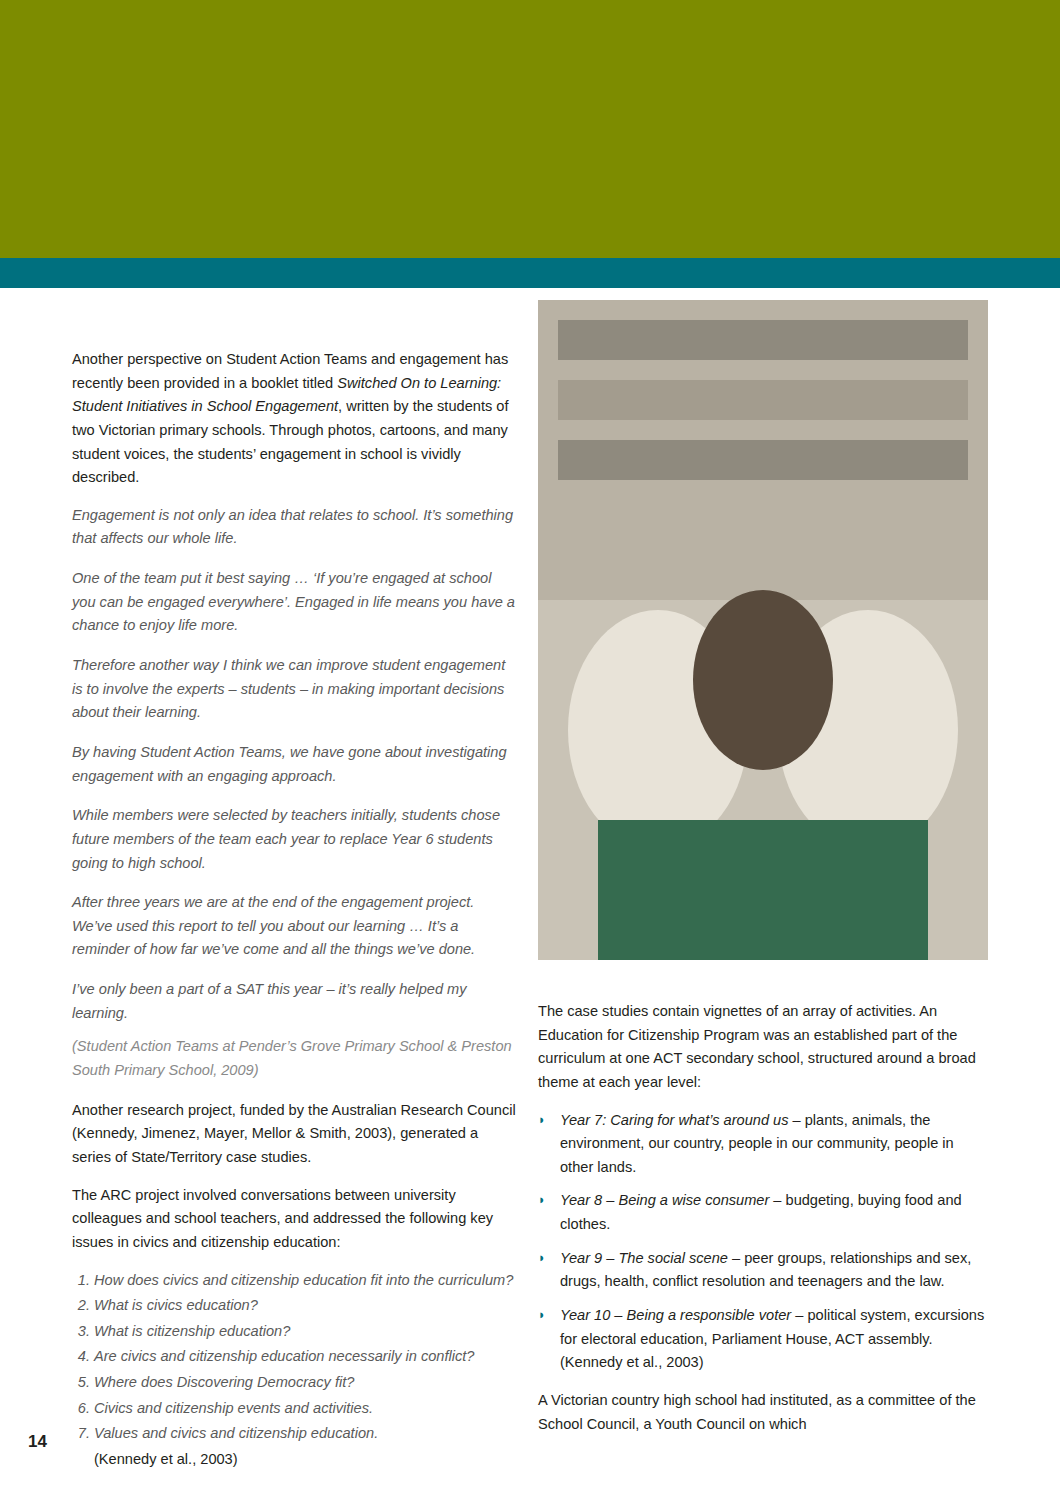Another perspective on Student Action Teams and engagement has recently been provided in a booklet titled Switched On to Learning: Student Initiatives in School Engagement, written by the students of two Victorian primary schools. Through photos, cartoons, and many student voices, the students’ engagement in school is vividly described.
Engagement is not only an idea that relates to school. It’s something that affects our whole life.
One of the team put it best saying … ‘If you’re engaged at school you can be engaged everywhere’. Engaged in life means you have a chance to enjoy life more.
Therefore another way I think we can improve student engagement is to involve the experts – students – in making important decisions about their learning.
By having Student Action Teams, we have gone about investigating engagement with an engaging approach.
While members were selected by teachers initially, students chose future members of the team each year to replace Year 6 students going to high school.
After three years we are at the end of the engagement project. We’ve used this report to tell you about our learning … It’s a reminder of how far we’ve come and all the things we’ve done.
I’ve only been a part of a SAT this year – it’s really helped my learning.
(Student Action Teams at Pender’s Grove Primary School & Preston South Primary School, 2009)
Another research project, funded by the Australian Research Council (Kennedy, Jimenez, Mayer, Mellor & Smith, 2003), generated a series of State/Territory case studies.
The ARC project involved conversations between university colleagues and school teachers, and addressed the following key issues in civics and citizenship education:
How does civics and citizenship education fit into the curriculum?
What is civics education?
What is citizenship education?
Are civics and citizenship education necessarily in conflict?
Where does Discovering Democracy fit?
Civics and citizenship events and activities.
Values and civics and citizenship education. (Kennedy et al., 2003)
The case studies contain vignettes of an array of activities. An Education for Citizenship Program was an established part of the curriculum at one ACT secondary school, structured around a broad theme at each year level:
Year 7: Caring for what’s around us – plants, animals, the environment, our country, people in our community, people in other lands.
Year 8 – Being a wise consumer – budgeting, buying food and clothes.
Year 9 – The social scene – peer groups, relationships and sex, drugs, health, conflict resolution and teenagers and the law.
Year 10 – Being a responsible voter – political system, excursions for electoral education, Parliament House, ACT assembly. (Kennedy et al., 2003)
A Victorian country high school had instituted, as a committee of the School Council, a Youth Council on which
14